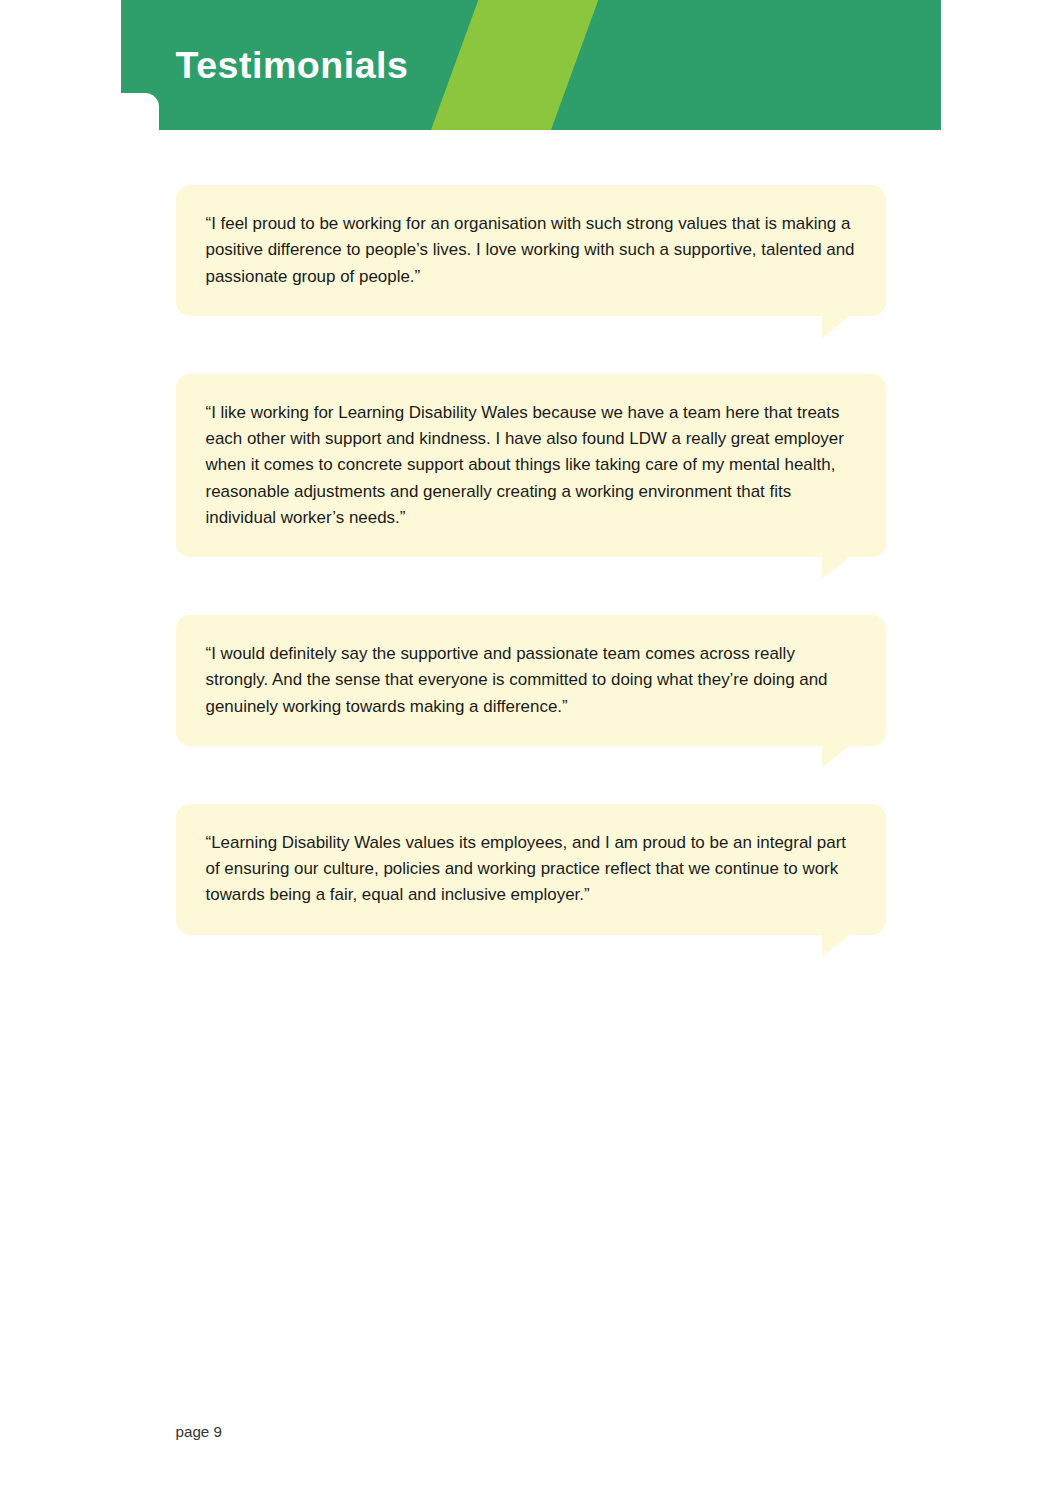Testimonials
“I feel proud to be working for an organisation with such strong values that is making a positive difference to people’s lives. I love working with such a supportive, talented and passionate group of people.”
“I like working for Learning Disability Wales because we have a team here that treats each other with support and kindness. I have also found LDW a really great employer when it comes to concrete support about things like taking care of my mental health, reasonable adjustments and generally creating a working environment that fits individual worker’s needs.”
“I would definitely say the supportive and passionate team comes across really strongly. And the sense that everyone is committed to doing what they’re doing and genuinely working towards making a difference.”
“Learning Disability Wales values its employees, and I am proud to be an integral part of ensuring our culture, policies and working practice reflect that we continue to work towards being a fair, equal and inclusive employer.”
page 9